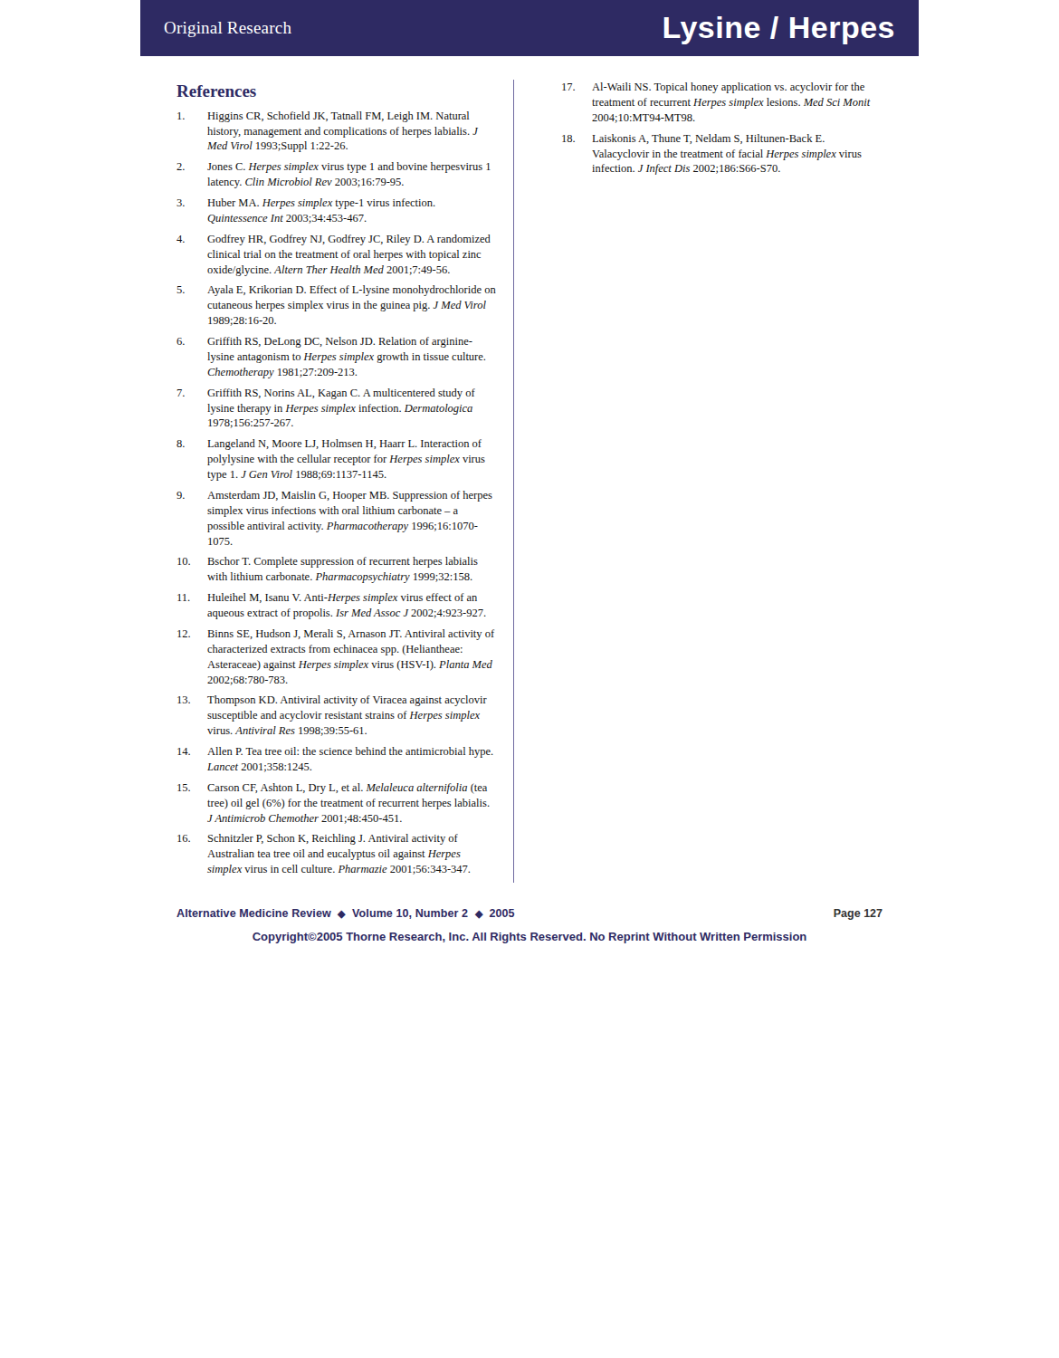Original Research
Lysine / Herpes
References
1. Higgins CR, Schofield JK, Tatnall FM, Leigh IM. Natural history, management and complications of herpes labialis. J Med Virol 1993;Suppl 1:22-26.
2. Jones C. Herpes simplex virus type 1 and bovine herpesvirus 1 latency. Clin Microbiol Rev 2003;16:79-95.
3. Huber MA. Herpes simplex type-1 virus infection. Quintessence Int 2003;34:453-467.
4. Godfrey HR, Godfrey NJ, Godfrey JC, Riley D. A randomized clinical trial on the treatment of oral herpes with topical zinc oxide/glycine. Altern Ther Health Med 2001;7:49-56.
5. Ayala E, Krikorian D. Effect of L-lysine monohydrochloride on cutaneous herpes simplex virus in the guinea pig. J Med Virol 1989;28:16-20.
6. Griffith RS, DeLong DC, Nelson JD. Relation of arginine-lysine antagonism to Herpes simplex growth in tissue culture. Chemotherapy 1981;27:209-213.
7. Griffith RS, Norins AL, Kagan C. A multicentered study of lysine therapy in Herpes simplex infection. Dermatologica 1978;156:257-267.
8. Langeland N, Moore LJ, Holmsen H, Haarr L. Interaction of polylysine with the cellular receptor for Herpes simplex virus type 1. J Gen Virol 1988;69:1137-1145.
9. Amsterdam JD, Maislin G, Hooper MB. Suppression of herpes simplex virus infections with oral lithium carbonate – a possible antiviral activity. Pharmacotherapy 1996;16:1070-1075.
10. Bschor T. Complete suppression of recurrent herpes labialis with lithium carbonate. Pharmacopsychiatry 1999;32:158.
11. Huleihel M, Isanu V. Anti-Herpes simplex virus effect of an aqueous extract of propolis. Isr Med Assoc J 2002;4:923-927.
12. Binns SE, Hudson J, Merali S, Arnason JT. Antiviral activity of characterized extracts from echinacea spp. (Heliantheae: Asteraceae) against Herpes simplex virus (HSV-I). Planta Med 2002;68:780-783.
13. Thompson KD. Antiviral activity of Viracea against acyclovir susceptible and acyclovir resistant strains of Herpes simplex virus. Antiviral Res 1998;39:55-61.
14. Allen P. Tea tree oil: the science behind the antimicrobial hype. Lancet 2001;358:1245.
15. Carson CF, Ashton L, Dry L, et al. Melaleuca alternifolia (tea tree) oil gel (6%) for the treatment of recurrent herpes labialis. J Antimicrob Chemother 2001;48:450-451.
16. Schnitzler P, Schon K, Reichling J. Antiviral activity of Australian tea tree oil and eucalyptus oil against Herpes simplex virus in cell culture. Pharmazie 2001;56:343-347.
17. Al-Waili NS. Topical honey application vs. acyclovir for the treatment of recurrent Herpes simplex lesions. Med Sci Monit 2004;10:MT94-MT98.
18. Laiskonis A, Thune T, Neldam S, Hiltunen-Back E. Valacyclovir in the treatment of facial Herpes simplex virus infection. J Infect Dis 2002;186:S66-S70.
Alternative Medicine Review ◆ Volume 10, Number 2 ◆ 2005
Page 127
Copyright©2005 Thorne Research, Inc. All Rights Reserved. No Reprint Without Written Permission